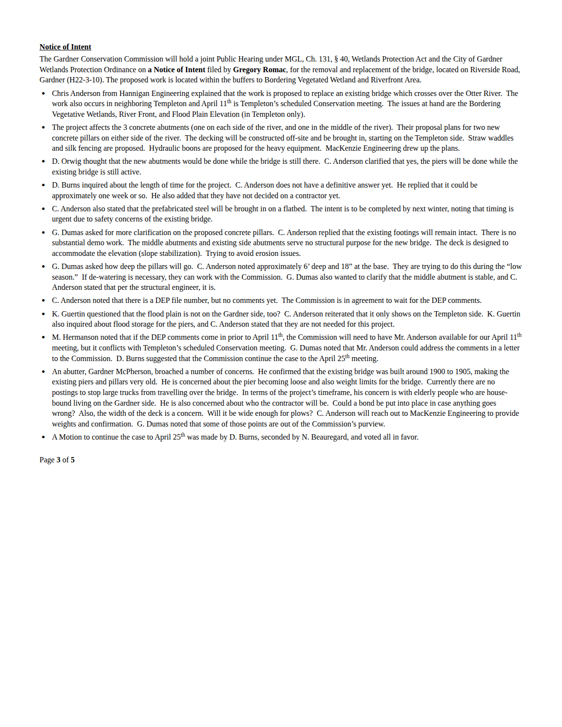Notice of Intent
The Gardner Conservation Commission will hold a joint Public Hearing under MGL, Ch. 131, § 40, Wetlands Protection Act and the City of Gardner Wetlands Protection Ordinance on a Notice of Intent filed by Gregory Romac, for the removal and replacement of the bridge, located on Riverside Road, Gardner (H22-3-10). The proposed work is located within the buffers to Bordering Vegetated Wetland and Riverfront Area.
Chris Anderson from Hannigan Engineering explained that the work is proposed to replace an existing bridge which crosses over the Otter River. The work also occurs in neighboring Templeton and April 11th is Templeton’s scheduled Conservation meeting. The issues at hand are the Bordering Vegetative Wetlands, River Front, and Flood Plain Elevation (in Templeton only).
The project affects the 3 concrete abutments (one on each side of the river, and one in the middle of the river). Their proposal plans for two new concrete pillars on either side of the river. The decking will be constructed off-site and be brought in, starting on the Templeton side. Straw waddles and silk fencing are proposed. Hydraulic boons are proposed for the heavy equipment. MacKenzie Engineering drew up the plans.
D. Orwig thought that the new abutments would be done while the bridge is still there. C. Anderson clarified that yes, the piers will be done while the existing bridge is still active.
D. Burns inquired about the length of time for the project. C. Anderson does not have a definitive answer yet. He replied that it could be approximately one week or so. He also added that they have not decided on a contractor yet.
C. Anderson also stated that the prefabricated steel will be brought in on a flatbed. The intent is to be completed by next winter, noting that timing is urgent due to safety concerns of the existing bridge.
G. Dumas asked for more clarification on the proposed concrete pillars. C. Anderson replied that the existing footings will remain intact. There is no substantial demo work. The middle abutments and existing side abutments serve no structural purpose for the new bridge. The deck is designed to accommodate the elevation (slope stabilization). Trying to avoid erosion issues.
G. Dumas asked how deep the pillars will go. C. Anderson noted approximately 6’ deep and 18” at the base. They are trying to do this during the “low season.” If de-watering is necessary, they can work with the Commission. G. Dumas also wanted to clarify that the middle abutment is stable, and C. Anderson stated that per the structural engineer, it is.
C. Anderson noted that there is a DEP file number, but no comments yet. The Commission is in agreement to wait for the DEP comments.
K. Guertin questioned that the flood plain is not on the Gardner side, too? C. Anderson reiterated that it only shows on the Templeton side. K. Guertin also inquired about flood storage for the piers, and C. Anderson stated that they are not needed for this project.
M. Hermanson noted that if the DEP comments come in prior to April 11th, the Commission will need to have Mr. Anderson available for our April 11th meeting, but it conflicts with Templeton’s scheduled Conservation meeting. G. Dumas noted that Mr. Anderson could address the comments in a letter to the Commission. D. Burns suggested that the Commission continue the case to the April 25th meeting.
An abutter, Gardner McPherson, broached a number of concerns. He confirmed that the existing bridge was built around 1900 to 1905, making the existing piers and pillars very old. He is concerned about the pier becoming loose and also weight limits for the bridge. Currently there are no postings to stop large trucks from travelling over the bridge. In terms of the project’s timeframe, his concern is with elderly people who are house-bound living on the Gardner side. He is also concerned about who the contractor will be. Could a bond be put into place in case anything goes wrong? Also, the width of the deck is a concern. Will it be wide enough for plows? C. Anderson will reach out to MacKenzie Engineering to provide weights and confirmation. G. Dumas noted that some of those points are out of the Commission’s purview.
A Motion to continue the case to April 25th was made by D. Burns, seconded by N. Beauregard, and voted all in favor.
Page 3 of 5